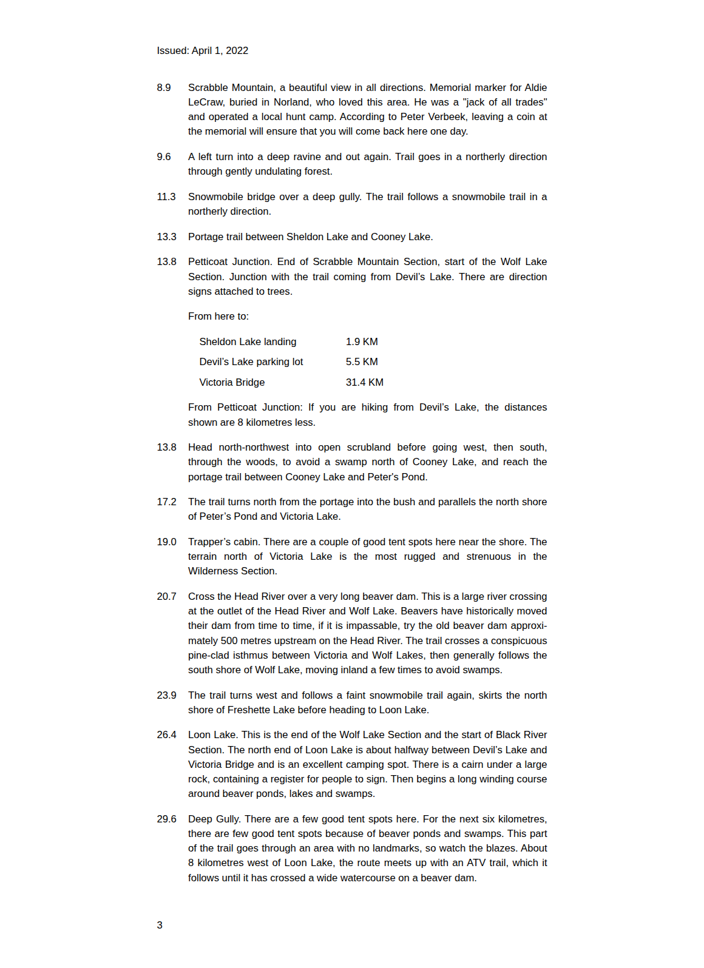Issued: April 1, 2022
8.9
Scrabble Mountain, a beautiful view in all directions. Memorial marker for Aldie LeCraw, buried in Norland, who loved this area. He was a "jack of all trades" and operated a local hunt camp. According to Peter Verbeek, leaving a coin at the memorial will ensure that you will come back here one day.
9.6
A left turn into a deep ravine and out again. Trail goes in a northerly direction through gently undulating forest.
11.3
Snowmobile bridge over a deep gully. The trail follows a snowmobile trail in a northerly direction.
13.3
Portage trail between Sheldon Lake and Cooney Lake.
13.8
Petticoat Junction. End of Scrabble Mountain Section, start of the Wolf Lake Section. Junction with the trail coming from Devil’s Lake. There are direction signs attached to trees.
From here to:
Sheldon Lake landing 1.9 KM
Devil’s Lake parking lot 5.5 KM
Victoria Bridge 31.4 KM
From Petticoat Junction: If you are hiking from Devil’s Lake, the distances shown are 8 kilometres less.
13.8
Head north-northwest into open scrubland before going west, then south, through the woods, to avoid a swamp north of Cooney Lake, and reach the portage trail between Cooney Lake and Peter's Pond.
17.2
The trail turns north from the portage into the bush and parallels the north shore of Peter’s Pond and Victoria Lake.
19.0
Trapper’s cabin. There are a couple of good tent spots here near the shore. The terrain north of Victoria Lake is the most rugged and strenuous in the Wilderness Section.
20.7
Cross the Head River over a very long beaver dam. This is a large river crossing at the outlet of the Head River and Wolf Lake. Beavers have historically moved their dam from time to time, if it is impassable, try the old beaver dam approximately 500 metres upstream on the Head River. The trail crosses a conspicuous pine-clad isthmus between Victoria and Wolf Lakes, then generally follows the south shore of Wolf Lake, moving inland a few times to avoid swamps.
23.9
The trail turns west and follows a faint snowmobile trail again, skirts the north shore of Freshette Lake before heading to Loon Lake.
26.4
Loon Lake. This is the end of the Wolf Lake Section and the start of Black River Section. The north end of Loon Lake is about halfway between Devil’s Lake and Victoria Bridge and is an excellent camping spot. There is a cairn under a large rock, containing a register for people to sign. Then begins a long winding course around beaver ponds, lakes and swamps.
29.6
Deep Gully. There are a few good tent spots here. For the next six kilometres, there are few good tent spots because of beaver ponds and swamps. This part of the trail goes through an area with no landmarks, so watch the blazes. About 8 kilometres west of Loon Lake, the route meets up with an ATV trail, which it follows until it has crossed a wide watercourse on a beaver dam.
3